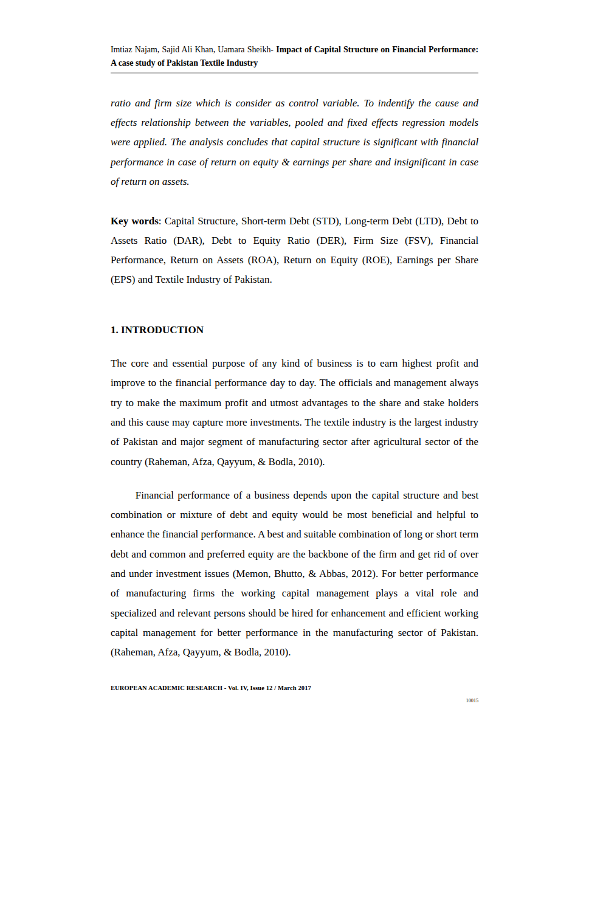Imtiaz Najam, Sajid Ali Khan, Uamara Sheikh- Impact of Capital Structure on Financial Performance: A case study of Pakistan Textile Industry
ratio and firm size which is consider as control variable. To indentify the cause and effects relationship between the variables, pooled and fixed effects regression models were applied. The analysis concludes that capital structure is significant with financial performance in case of return on equity & earnings per share and insignificant in case of return on assets.
Key words: Capital Structure, Short-term Debt (STD), Long-term Debt (LTD), Debt to Assets Ratio (DAR), Debt to Equity Ratio (DER), Firm Size (FSV), Financial Performance, Return on Assets (ROA), Return on Equity (ROE), Earnings per Share (EPS) and Textile Industry of Pakistan.
1. INTRODUCTION
The core and essential purpose of any kind of business is to earn highest profit and improve to the financial performance day to day. The officials and management always try to make the maximum profit and utmost advantages to the share and stake holders and this cause may capture more investments. The textile industry is the largest industry of Pakistan and major segment of manufacturing sector after agricultural sector of the country (Raheman, Afza, Qayyum, & Bodla, 2010).
Financial performance of a business depends upon the capital structure and best combination or mixture of debt and equity would be most beneficial and helpful to enhance the financial performance. A best and suitable combination of long or short term debt and common and preferred equity are the backbone of the firm and get rid of over and under investment issues (Memon, Bhutto, & Abbas, 2012). For better performance of manufacturing firms the working capital management plays a vital role and specialized and relevant persons should be hired for enhancement and efficient working capital management for better performance in the manufacturing sector of Pakistan. (Raheman, Afza, Qayyum, & Bodla, 2010).
EUROPEAN ACADEMIC RESEARCH - Vol. IV, Issue 12 / March 2017
10015